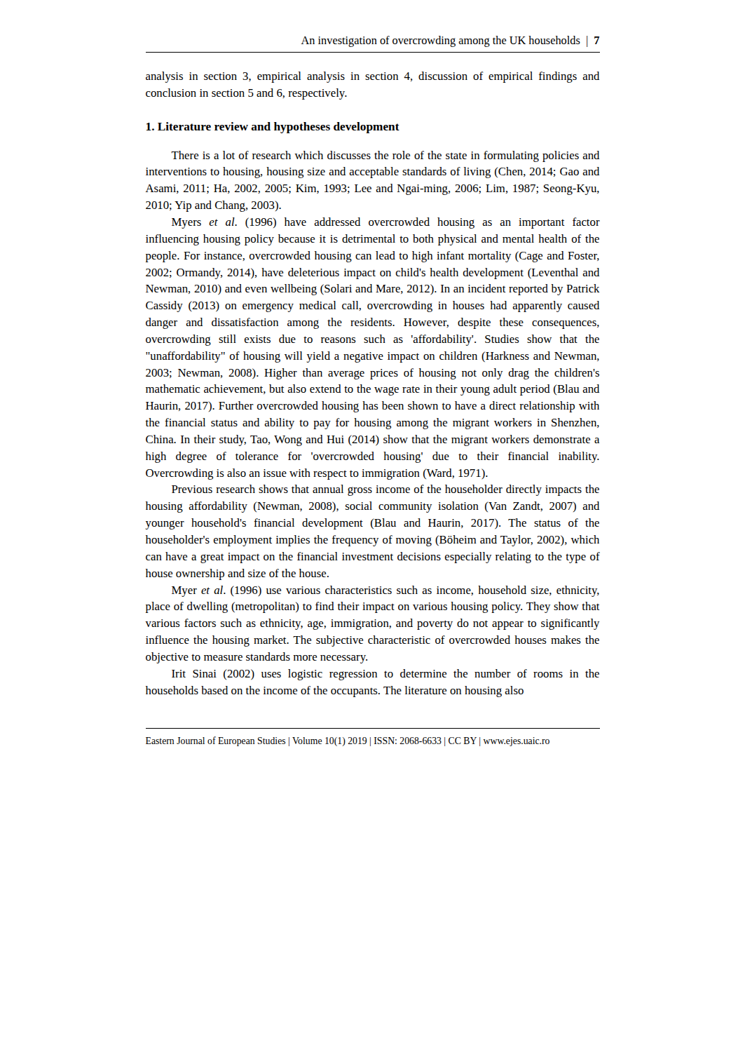An investigation of overcrowding among the UK households | 7
analysis in section 3, empirical analysis in section 4, discussion of empirical findings and conclusion in section 5 and 6, respectively.
1. Literature review and hypotheses development
There is a lot of research which discusses the role of the state in formulating policies and interventions to housing, housing size and acceptable standards of living (Chen, 2014; Gao and Asami, 2011; Ha, 2002, 2005; Kim, 1993; Lee and Ngai-ming, 2006; Lim, 1987; Seong-Kyu, 2010; Yip and Chang, 2003).
Myers et al. (1996) have addressed overcrowded housing as an important factor influencing housing policy because it is detrimental to both physical and mental health of the people. For instance, overcrowded housing can lead to high infant mortality (Cage and Foster, 2002; Ormandy, 2014), have deleterious impact on child's health development (Leventhal and Newman, 2010) and even wellbeing (Solari and Mare, 2012). In an incident reported by Patrick Cassidy (2013) on emergency medical call, overcrowding in houses had apparently caused danger and dissatisfaction among the residents. However, despite these consequences, overcrowding still exists due to reasons such as 'affordability'. Studies show that the "unaffordability" of housing will yield a negative impact on children (Harkness and Newman, 2003; Newman, 2008). Higher than average prices of housing not only drag the children's mathematic achievement, but also extend to the wage rate in their young adult period (Blau and Haurin, 2017). Further overcrowded housing has been shown to have a direct relationship with the financial status and ability to pay for housing among the migrant workers in Shenzhen, China. In their study, Tao, Wong and Hui (2014) show that the migrant workers demonstrate a high degree of tolerance for 'overcrowded housing' due to their financial inability. Overcrowding is also an issue with respect to immigration (Ward, 1971).
Previous research shows that annual gross income of the householder directly impacts the housing affordability (Newman, 2008), social community isolation (Van Zandt, 2007) and younger household's financial development (Blau and Haurin, 2017). The status of the householder's employment implies the frequency of moving (Böheim and Taylor, 2002), which can have a great impact on the financial investment decisions especially relating to the type of house ownership and size of the house.
Myer et al. (1996) use various characteristics such as income, household size, ethnicity, place of dwelling (metropolitan) to find their impact on various housing policy. They show that various factors such as ethnicity, age, immigration, and poverty do not appear to significantly influence the housing market. The subjective characteristic of overcrowded houses makes the objective to measure standards more necessary.
Irit Sinai (2002) uses logistic regression to determine the number of rooms in the households based on the income of the occupants. The literature on housing also
Eastern Journal of European Studies | Volume 10(1) 2019 | ISSN: 2068-6633 | CC BY | www.ejes.uaic.ro